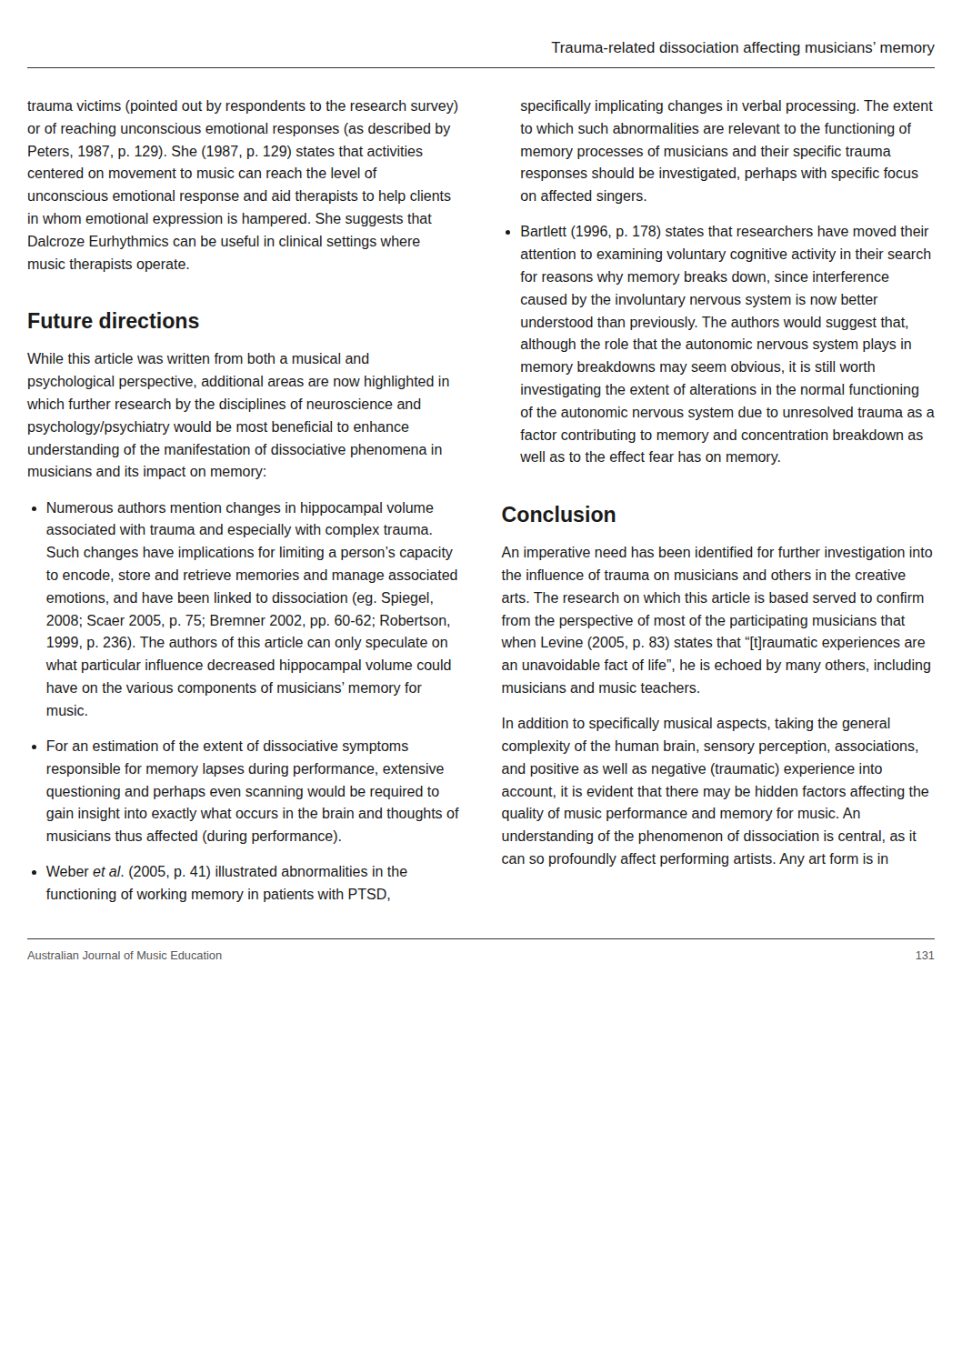Trauma-related dissociation affecting musicians’ memory
trauma victims (pointed out by respondents to the research survey) or of reaching unconscious emotional responses (as described by Peters, 1987, p. 129). She (1987, p. 129) states that activities centered on movement to music can reach the level of unconscious emotional response and aid therapists to help clients in whom emotional expression is hampered. She suggests that Dalcroze Eurhythmics can be useful in clinical settings where music therapists operate.
Future directions
While this article was written from both a musical and psychological perspective, additional areas are now highlighted in which further research by the disciplines of neuroscience and psychology/psychiatry would be most beneficial to enhance understanding of the manifestation of dissociative phenomena in musicians and its impact on memory:
Numerous authors mention changes in hippocampal volume associated with trauma and especially with complex trauma. Such changes have implications for limiting a person’s capacity to encode, store and retrieve memories and manage associated emotions, and have been linked to dissociation (eg. Spiegel, 2008; Scaer 2005, p. 75; Bremner 2002, pp. 60-62; Robertson, 1999, p. 236). The authors of this article can only speculate on what particular influence decreased hippocampal volume could have on the various components of musicians’ memory for music.
For an estimation of the extent of dissociative symptoms responsible for memory lapses during performance, extensive questioning and perhaps even scanning would be required to gain insight into exactly what occurs in the brain and thoughts of musicians thus affected (during performance).
Weber et al. (2005, p. 41) illustrated abnormalities in the functioning of working memory in patients with PTSD, specifically implicating changes in verbal processing. The extent to which such abnormalities are relevant to the functioning of memory processes of musicians and their specific trauma responses should be investigated, perhaps with specific focus on affected singers.
Bartlett (1996, p. 178) states that researchers have moved their attention to examining voluntary cognitive activity in their search for reasons why memory breaks down, since interference caused by the involuntary nervous system is now better understood than previously. The authors would suggest that, although the role that the autonomic nervous system plays in memory breakdowns may seem obvious, it is still worth investigating the extent of alterations in the normal functioning of the autonomic nervous system due to unresolved trauma as a factor contributing to memory and concentration breakdown as well as to the effect fear has on memory.
Conclusion
An imperative need has been identified for further investigation into the influence of trauma on musicians and others in the creative arts. The research on which this article is based served to confirm from the perspective of most of the participating musicians that when Levine (2005, p. 83) states that “[t]raumatic experiences are an unavoidable fact of life”, he is echoed by many others, including musicians and music teachers.
In addition to specifically musical aspects, taking the general complexity of the human brain, sensory perception, associations, and positive as well as negative (traumatic) experience into account, it is evident that there may be hidden factors affecting the quality of music performance and memory for music. An understanding of the phenomenon of dissociation is central, as it can so profoundly affect performing artists. Any art form is in
Australian Journal of Music Education 131